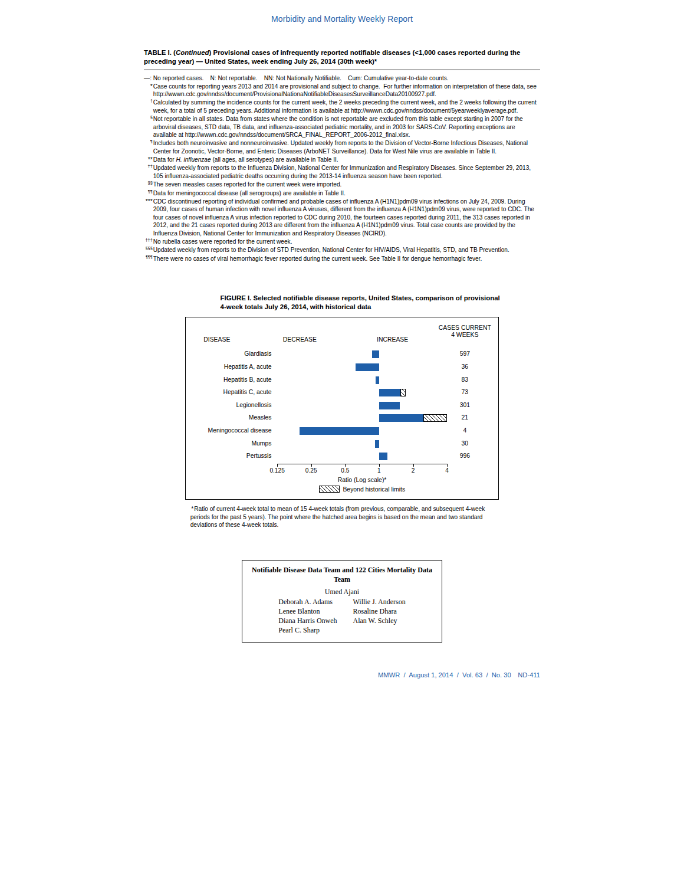Morbidity and Mortality Weekly Report
TABLE I. (Continued) Provisional cases of infrequently reported notifiable diseases (<1,000 cases reported during the preceding year) — United States, week ending July 26, 2014 (30th week)*
—: No reported cases. N: Not reportable. NN: Not Nationally Notifiable. Cum: Cumulative year-to-date counts.
*Case counts for reporting years 2013 and 2014 are provisional and subject to change. For further information on interpretation of these data, see http://wwwn.cdc.gov/nndss/document/ProvisionalNationaNotifiableDiseasesSurveillanceData20100927.pdf. †Calculated by summing the incidence counts for the current week, the 2 weeks preceding the current week, and the 2 weeks following the current week, for a total of 5 preceding years. Additional information is available at http://wwwn.cdc.gov/nndss/document/5yearweeklyaverage.pdf. §Not reportable in all states. Data from states where the condition is not reportable are excluded from this table except starting in 2007 for the arboviral diseases, STD data, TB data, and influenza-associated pediatric mortality, and in 2003 for SARS-CoV. Reporting exceptions are available at http://wwwn.cdc.gov/nndss/document/SRCA_FINAL_REPORT_2006-2012_final.xlsx. ¶Includes both neuroinvasive and nonneuroinvasive. Updated weekly from reports to the Division of Vector-Borne Infectious Diseases, National Center for Zoonotic, Vector-Borne, and Enteric Diseases (ArboNET Surveillance). Data for West Nile virus are available in Table II. **Data for H. influenzae (all ages, all serotypes) are available in Table II. ††Updated weekly from reports to the Influenza Division, National Center for Immunization and Respiratory Diseases. Since September 29, 2013, 105 influenza-associated pediatric deaths occurring during the 2013-14 influenza season have been reported. §§The seven measles cases reported for the current week were imported. ¶¶Data for meningococcal disease (all serogroups) are available in Table II. ***CDC discontinued reporting of individual confirmed and probable cases of influenza A (H1N1)pdm09 virus infections on July 24, 2009. During 2009, four cases of human infection with novel influenza A viruses, different from the influenza A (H1N1)pdm09 virus, were reported to CDC. The four cases of novel influenza A virus infection reported to CDC during 2010, the fourteen cases reported during 2011, the 313 cases reported in 2012, and the 21 cases reported during 2013 are different from the influenza A (H1N1)pdm09 virus. Total case counts are provided by the Influenza Division, National Center for Immunization and Respiratory Diseases (NCIRD). †††No rubella cases were reported for the current week. §§§Updated weekly from reports to the Division of STD Prevention, National Center for HIV/AIDS, Viral Hepatitis, STD, and TB Prevention. ¶¶¶There were no cases of viral hemorrhagic fever reported during the current week. See Table II for dengue hemorrhagic fever.
FIGURE I. Selected notifiable disease reports, United States, comparison of provisional 4-week totals July 26, 2014, with historical data
DISEASE DECREASE INCREASE CASES CURRENT
4 WEEKS
Plot mapping: log scale 0.125 -> 0in, 4 -> 3.0in ; 5 octaves => 0.6in per doubling. x(v) = (log2(v) - log2(0.125)) * 0.6in = (log2(v)+3)*0.6in x(1) = 1.8in (center)
Giardiasis
597
Hepatitis A, acute
36
Hepatitis B, acute
83
Hepatitis C, acute
73
Legionellosis
301
Measles
21
Meningococcal disease
4
Mumps
30
Pertussis
996
0.125
0.25
0.5
1
2
4
Ratio (Log scale)*
Beyond historical limits
*Ratio of current 4-week total to mean of 15 4-week totals (from previous, comparable, and subsequent 4-week periods for the past 5 years). The point where the hatched area begins is based on the mean and two standard deviations of these 4-week totals.
Notifiable Disease Data Team and 122 Cities Mortality Data Team
Umed Ajani
Deborah A. Adams
Willie J. Anderson
Lenee Blanton
Rosaline Dhara
Diana Harris Onweh
Alan W. Schley
Pearl C. Sharp
MMWR / August 1, 2014 / Vol. 63 / No. 30 ND-411